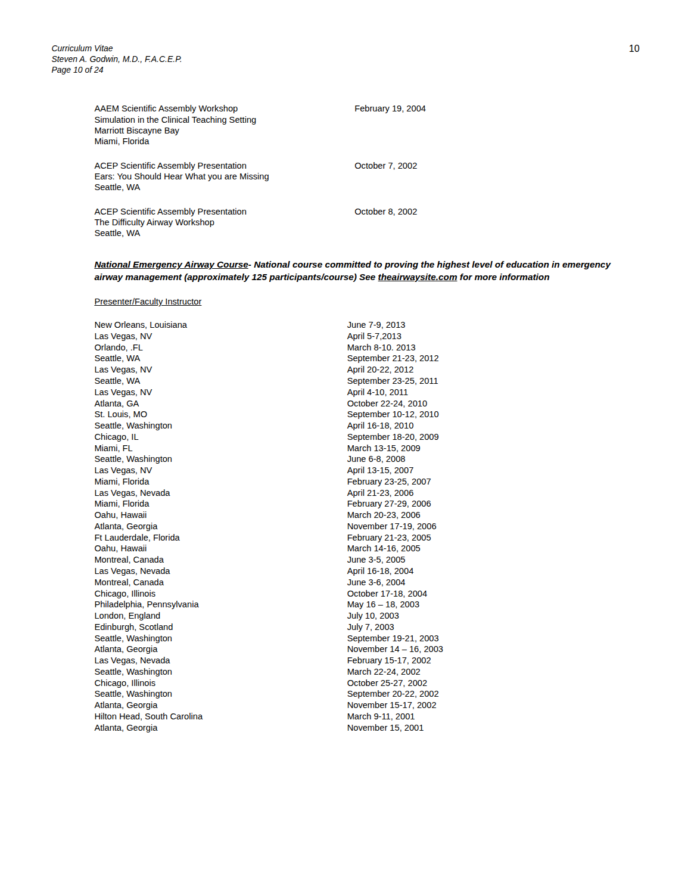Curriculum Vitae
Steven A. Godwin, M.D., F.A.C.E.P.
Page 10 of 24
10
February 19, 2004
AAEM Scientific Assembly Workshop
Simulation in the Clinical Teaching Setting
Marriott Biscayne Bay
Miami, Florida
October 7, 2002
ACEP Scientific Assembly Presentation
Ears: You Should Hear What you are Missing
Seattle, WA
October 8, 2002
ACEP Scientific Assembly Presentation
The Difficulty Airway Workshop
Seattle, WA
National Emergency Airway Course- National course committed to proving the highest level of education in emergency airway management (approximately 125 participants/course) See theairwaysite.com for more information
Presenter/Faculty Instructor
| New Orleans, Louisiana | June 7-9, 2013 |
| Las Vegas, NV | April 5-7,2013 |
| Orlando, .FL | March 8-10. 2013 |
| Seattle, WA | September 21-23, 2012 |
| Las Vegas, NV | April 20-22, 2012 |
| Seattle, WA | September 23-25, 2011 |
| Las Vegas, NV | April 4-10, 2011 |
| Atlanta, GA | October 22-24, 2010 |
| St. Louis, MO | September 10-12, 2010 |
| Seattle, Washington | April 16-18, 2010 |
| Chicago, IL | September 18-20, 2009 |
| Miami, FL | March 13-15, 2009 |
| Seattle, Washington | June 6-8, 2008 |
| Las Vegas, NV | April 13-15, 2007 |
| Miami, Florida | February 23-25, 2007 |
| Las Vegas, Nevada | April 21-23, 2006 |
| Miami, Florida | February 27-29, 2006 |
| Oahu, Hawaii | March 20-23, 2006 |
| Atlanta, Georgia | November 17-19, 2006 |
| Ft Lauderdale, Florida | February 21-23, 2005 |
| Oahu, Hawaii | March 14-16, 2005 |
| Montreal, Canada | June 3-5, 2005 |
| Las Vegas, Nevada | April 16-18, 2004 |
| Montreal, Canada | June 3-6, 2004 |
| Chicago, Illinois | October 17-18, 2004 |
| Philadelphia, Pennsylvania | May 16 – 18, 2003 |
| London, England | July 10, 2003 |
| Edinburgh, Scotland | July 7, 2003 |
| Seattle, Washington | September 19-21, 2003 |
| Atlanta, Georgia | November 14 – 16, 2003 |
| Las Vegas, Nevada | February 15-17, 2002 |
| Seattle, Washington | March 22-24, 2002 |
| Chicago, Illinois | October 25-27, 2002 |
| Seattle, Washington | September 20-22, 2002 |
| Atlanta, Georgia | November 15-17, 2002 |
| Hilton Head, South Carolina | March 9-11, 2001 |
| Atlanta, Georgia | November 15, 2001 |